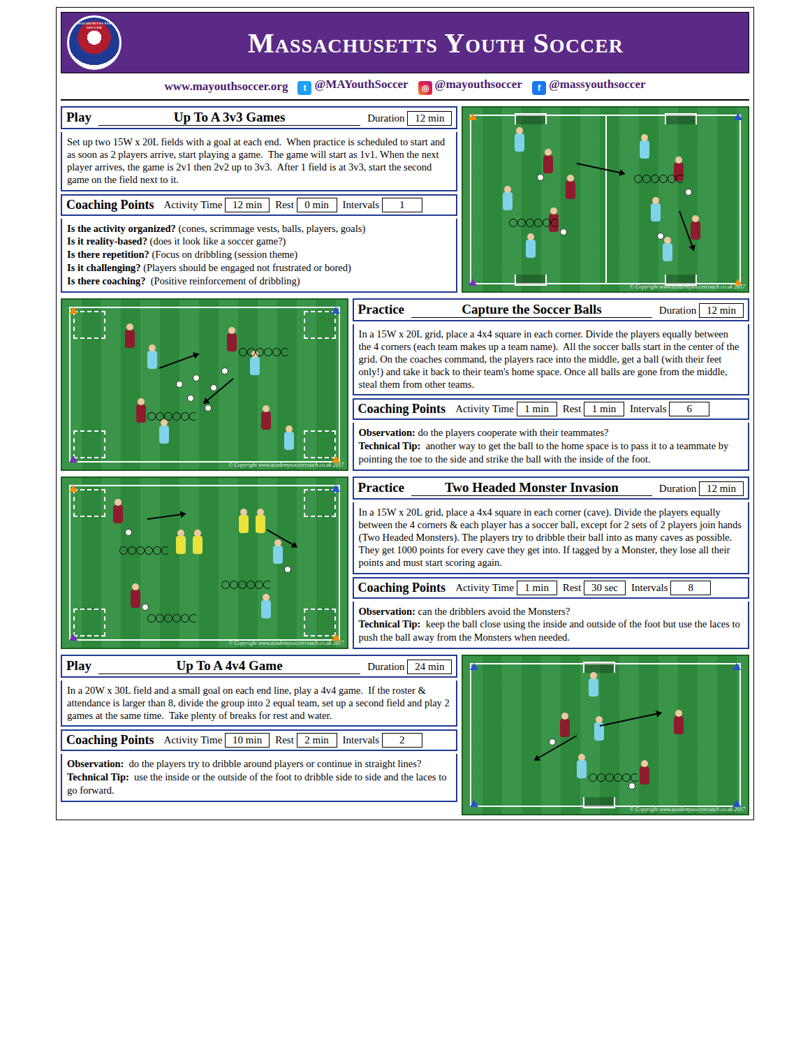Massachusetts Youth Soccer
www.mayouthsoccer.org t@MAYouthSoccer ◎@mayouthsoccer f@massyouthsoccer
Play Up To A 3v3 Games Duration 12 min
Set up two 15W x 20L fields with a goal at each end. When practice is scheduled to start and as soon as 2 players arrive, start playing a game. The game will start as 1v1. When the next player arrives, the game is 2v1 then 2v2 up to 3v3. After 1 field is at 3v3, start the second game on the field next to it.
Coaching Points Activity Time 12 min Rest 0 min Intervals 1
Is the activity organized? (cones, scrimmage vests, balls, players, goals)
Is it reality-based? (does it look like a soccer game?)
Is there repetition? (Focus on dribbling (session theme)
Is it challenging? (Players should be engaged not frustrated or bored)
Is there coaching? (Positive reinforcement of dribbling)
© Copyright www.academysoccercoach.co.uk 2017
© Copyright www.academysoccercoach.co.uk 2017
Practice Capture the Soccer Balls Duration 12 min
In a 15W x 20L grid, place a 4x4 square in each corner. Divide the players equally between the 4 corners (each team makes up a team name). All the soccer balls start in the center of the grid. On the coaches command, the players race into the middle, get a ball (with their feet only!) and take it back to their team's home space. Once all balls are gone from the middle, steal them from other teams.
Coaching Points Activity Time 1 min Rest 1 min Intervals 6
Observation: do the players cooperate with their teammates?
Technical Tip: another way to get the ball to the home space is to pass it to a teammate by pointing the toe to the side and strike the ball with the inside of the foot.
© Copyright www.academysoccercoach.co.uk 2017
Practice Two Headed Monster Invasion Duration 12 min
In a 15W x 20L grid, place a 4x4 square in each corner (cave). Divide the players equally between the 4 corners & each player has a soccer ball, except for 2 sets of 2 players join hands (Two Headed Monsters). The players try to dribble their ball into as many caves as possible. They get 1000 points for every cave they get into. If tagged by a Monster, they lose all their points and must start scoring again.
Coaching Points Activity Time 1 min Rest 30 sec Intervals 8
Observation: can the dribblers avoid the Monsters?
Technical Tip: keep the ball close using the inside and outside of the foot but use the laces to push the ball away from the Monsters when needed.
Play Up To A 4v4 Game Duration 24 min
In a 20W x 30L field and a small goal on each end line, play a 4v4 game. If the roster & attendance is larger than 8, divide the group into 2 equal team, set up a second field and play 2 games at the same time. Take plenty of breaks for rest and water.
Coaching Points Activity Time 10 min Rest 2 min Intervals 2
Observation: do the players try to dribble around players or continue in straight lines?
Technical Tip: use the inside or the outside of the foot to dribble side to side and the laces to go forward.
© Copyright www.academysoccercoach.co.uk 2017